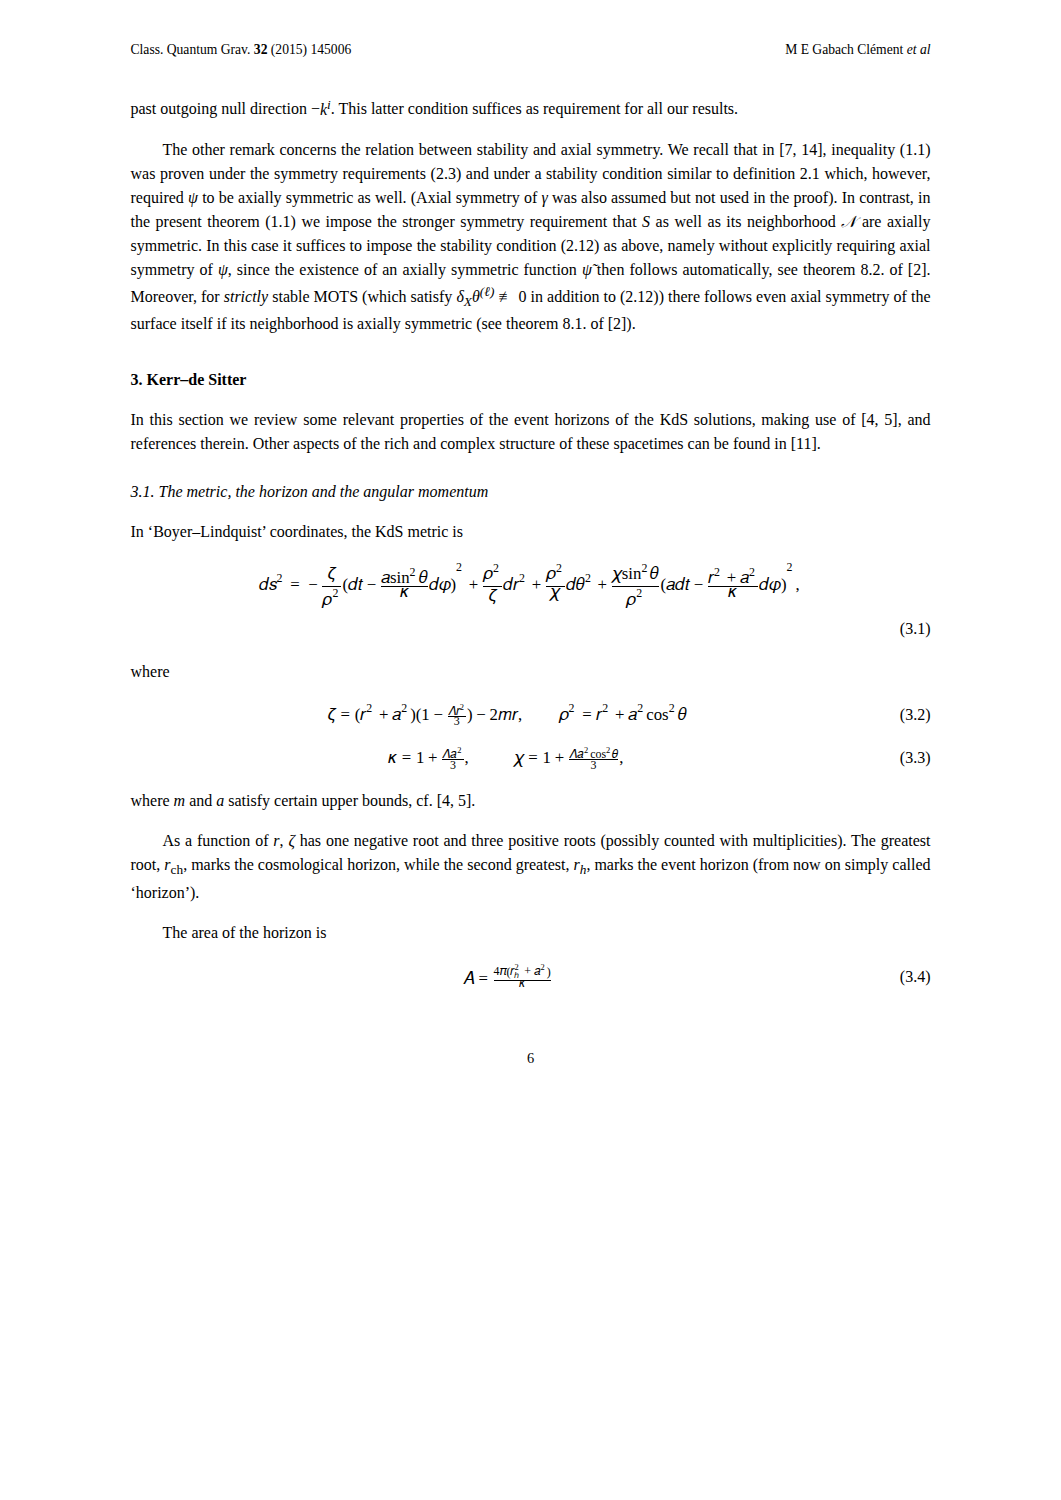Class. Quantum Grav. 32 (2015) 145006 M E Gabach Clément et al
past outgoing null direction −ki. This latter condition suffices as requirement for all our results.
The other remark concerns the relation between stability and axial symmetry. We recall that in [7, 14], inequality (1.1) was proven under the symmetry requirements (2.3) and under a stability condition similar to definition 2.1 which, however, required ψ to be axially symmetric as well. (Axial symmetry of γ was also assumed but not used in the proof). In contrast, in the present theorem (1.1) we impose the stronger symmetry requirement that S as well as its neighborhood 𝒩 are axially symmetric. In this case it suffices to impose the stability condition (2.12) as above, namely without explicitly requiring axial symmetry of ψ, since the existence of an axially symmetric function ψ̃ then follows automatically, see theorem 8.2. of [2]. Moreover, for strictly stable MOTS (which satisfy δXθ(ℓ) ≢ 0 in addition to (2.12)) there follows even axial symmetry of the surface itself if its neighborhood is axially symmetric (see theorem 8.1. of [2]).
3. Kerr–de Sitter
In this section we review some relevant properties of the event horizons of the KdS solutions, making use of [4, 5], and references therein. Other aspects of the rich and complex structure of these spacetimes can be found in [11].
3.1. The metric, the horizon and the angular momentum
In ‘Boyer–Lindquist’ coordinates, the KdS metric is
ds2 = − ζρ2 ( dt − asin2θ κ dφ ) 2 + ρ2ζ dr2 + ρ2χ dθ2 + χsin2θ ρ2 ( adt − r2+a2 κ dφ ) 2 ,
(3.1)
where
ζ= (r2+a2) (1−Λr23) −2mr , ρ2= r2+ a2 cos2θ
(3.2)
κ=1+ Λa23 , χ=1+ Λa2cos2θ3 ,
(3.3)
where m and a satisfy certain upper bounds, cf. [4, 5].
As a function of r, ζ has one negative root and three positive roots (possibly counted with multiplicities). The greatest root, rch, marks the cosmological horizon, while the second greatest, rh, marks the event horizon (from now on simply called ‘horizon’).
The area of the horizon is
A= 4π(rh2+a2) κ
(3.4)
6